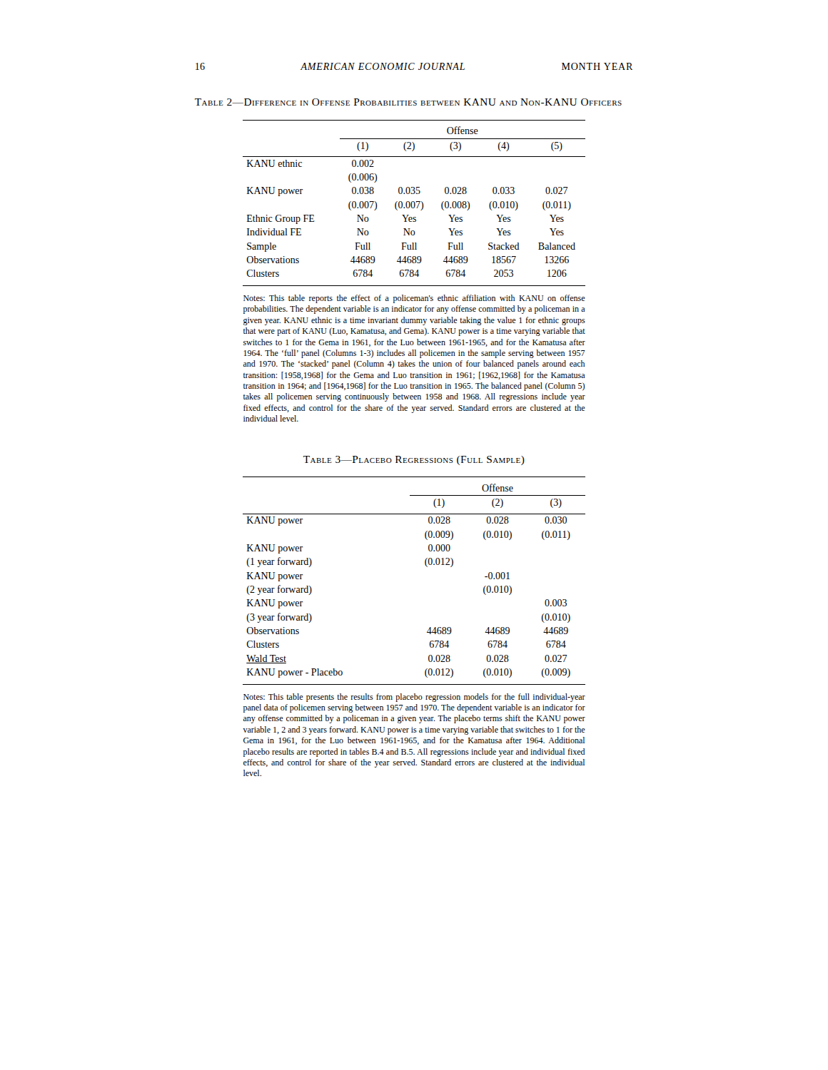16 AMERICAN ECONOMIC JOURNAL MONTH YEAR
Table 2—Difference in Offense Probabilities between KANU and Non-KANU Officers
| | Offense |
| | (1) | (2) | (3) | (4) | (5) |
| KANU ethnic | 0.002 | | | | |
| | (0.006) | | | | |
| KANU power | 0.038 | 0.035 | 0.028 | 0.033 | 0.027 |
| | (0.007) | (0.007) | (0.008) | (0.010) | (0.011) |
| Ethnic Group FE | No | Yes | Yes | Yes | Yes |
| Individual FE | No | No | Yes | Yes | Yes |
| Sample | Full | Full | Full | Stacked | Balanced |
| Observations | 44689 | 44689 | 44689 | 18567 | 13266 |
| Clusters | 6784 | 6784 | 6784 | 2053 | 1206 |
Notes: This table reports the effect of a policeman's ethnic affiliation with KANU on offense probabilities. The dependent variable is an indicator for any offense committed by a policeman in a given year. KANU ethnic is a time invariant dummy variable taking the value 1 for ethnic groups that were part of KANU (Luo, Kamatusa, and Gema). KANU power is a time varying variable that switches to 1 for the Gema in 1961, for the Luo between 1961-1965, and for the Kamatusa after 1964. The ‘full’ panel (Columns 1-3) includes all policemen in the sample serving between 1957 and 1970. The ‘stacked’ panel (Column 4) takes the union of four balanced panels around each transition: [1958,1968] for the Gema and Luo transition in 1961; [1962,1968] for the Kamatusa transition in 1964; and [1964,1968] for the Luo transition in 1965. The balanced panel (Column 5) takes all policemen serving continuously between 1958 and 1968. All regressions include year fixed effects, and control for the share of the year served. Standard errors are clustered at the individual level.
Table 3—Placebo Regressions (Full Sample)
| | Offense |
| | (1) | (2) | (3) |
| KANU power | 0.028 | 0.028 | 0.030 |
| | (0.009) | (0.010) | (0.011) |
| KANU power | 0.000 | | |
| (1 year forward) | (0.012) | | |
| KANU power | | -0.001 | |
| (2 year forward) | | (0.010) | |
| KANU power | | | 0.003 |
| (3 year forward) | | | (0.010) |
| Observations | 44689 | 44689 | 44689 |
| Clusters | 6784 | 6784 | 6784 |
| Wald Test | 0.028 | 0.028 | 0.027 |
| KANU power - Placebo | (0.012) | (0.010) | (0.009) |
Notes: This table presents the results from placebo regression models for the full individual-year panel data of policemen serving between 1957 and 1970. The dependent variable is an indicator for any offense committed by a policeman in a given year. The placebo terms shift the KANU power variable 1, 2 and 3 years forward. KANU power is a time varying variable that switches to 1 for the Gema in 1961, for the Luo between 1961-1965, and for the Kamatusa after 1964. Additional placebo results are reported in tables B.4 and B.5. All regressions include year and individual fixed effects, and control for share of the year served. Standard errors are clustered at the individual level.